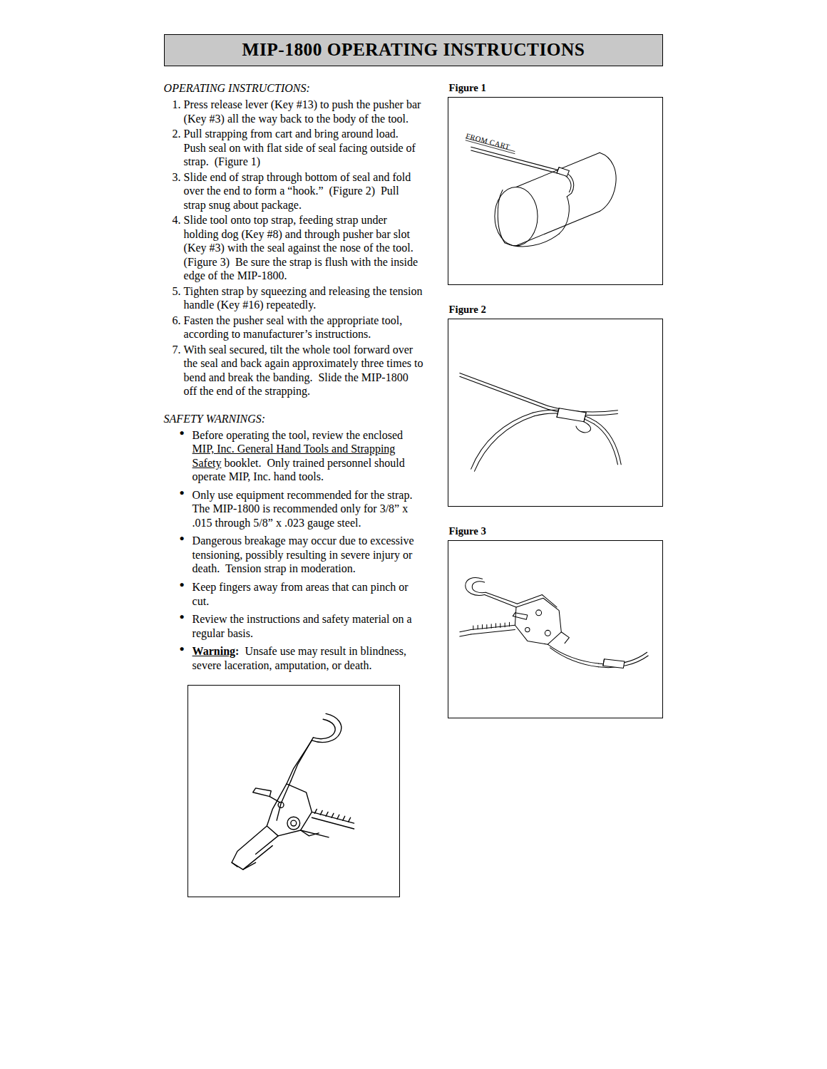MIP-1800 OPERATING INSTRUCTIONS
OPERATING INSTRUCTIONS:
Press release lever (Key #13) to push the pusher bar (Key #3) all the way back to the body of the tool.
Pull strapping from cart and bring around load. Push seal on with flat side of seal facing outside of strap. (Figure 1)
Slide end of strap through bottom of seal and fold over the end to form a “hook.” (Figure 2) Pull strap snug about package.
Slide tool onto top strap, feeding strap under holding dog (Key #8) and through pusher bar slot (Key #3) with the seal against the nose of the tool. (Figure 3) Be sure the strap is flush with the inside edge of the MIP-1800.
Tighten strap by squeezing and releasing the tension handle (Key #16) repeatedly.
Fasten the pusher seal with the appropriate tool, according to manufacturer’s instructions.
With seal secured, tilt the whole tool forward over the seal and back again approximately three times to bend and break the banding. Slide the MIP-1800 off the end of the strapping.
SAFETY WARNINGS:
Before operating the tool, review the enclosed MIP, Inc. General Hand Tools and Strapping Safety booklet. Only trained personnel should operate MIP, Inc. hand tools.
Only use equipment recommended for the strap. The MIP-1800 is recommended only for 3/8” x .015 through 5/8” x .023 gauge steel.
Dangerous breakage may occur due to excessive tensioning, possibly resulting in severe injury or death. Tension strap in moderation.
Keep fingers away from areas that can pinch or cut.
Review the instructions and safety material on a regular basis.
Warning: Unsafe use may result in blindness, severe laceration, amputation, or death.
Figure 1
FROM CART
Figure 2
Figure 3